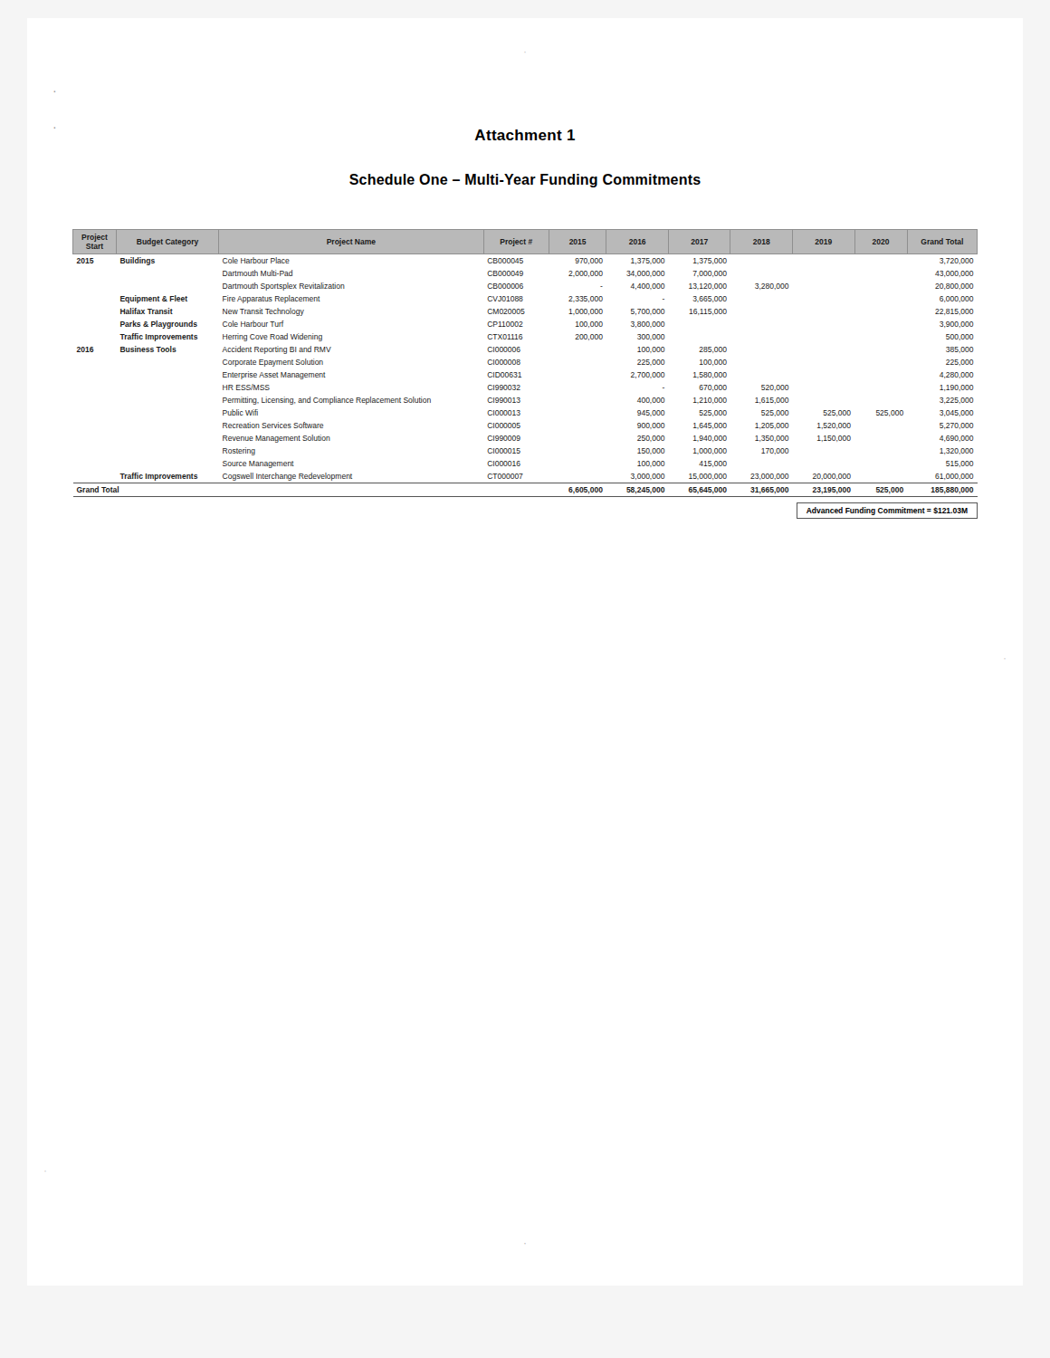·
·
·
·
·
Attachment 1
Schedule One – Multi-Year Funding Commitments
| Project Start | Budget Category | Project Name | Project # | 2015 | 2016 | 2017 | 2018 | 2019 | 2020 | Grand Total |
| --- | --- | --- | --- | --- | --- | --- | --- | --- | --- | --- |
| 2015 | Buildings | Cole Harbour Place | CB000045 | 970,000 | 1,375,000 | 1,375,000 | | | | 3,720,000 |
| | | Dartmouth Multi-Pad | CB000049 | 2,000,000 | 34,000,000 | 7,000,000 | | | | 43,000,000 |
| | | Dartmouth Sportsplex Revitalization | CB000006 | - | 4,400,000 | 13,120,000 | 3,280,000 | | | 20,800,000 |
| | Equipment & Fleet | Fire Apparatus Replacement | CVJ01088 | 2,335,000 | - | 3,665,000 | | | | 6,000,000 |
| | Halifax Transit | New Transit Technology | CM020005 | 1,000,000 | 5,700,000 | 16,115,000 | | | | 22,815,000 |
| | Parks & Playgrounds | Cole Harbour Turf | CP110002 | 100,000 | 3,800,000 | | | | | 3,900,000 |
| | Traffic Improvements | Herring Cove Road Widening | CTX01116 | 200,000 | 300,000 | | | | | 500,000 |
| 2016 | Business Tools | Accident Reporting BI and RMV | CI000006 | | 100,000 | 285,000 | | | | 385,000 |
| | | Corporate Epayment Solution | CI000008 | | 225,000 | 100,000 | | | | 225,000 |
| | | Enterprise Asset Management | CID00631 | | 2,700,000 | 1,580,000 | | | | 4,280,000 |
| | | HR ESS/MSS | CI990032 | | - | 670,000 | 520,000 | | | 1,190,000 |
| | | Permitting, Licensing, and Compliance Replacement Solution | CI990013 | | 400,000 | 1,210,000 | 1,615,000 | | | 3,225,000 |
| | | Public Wifi | CI000013 | | 945,000 | 525,000 | 525,000 | 525,000 | 525,000 | 3,045,000 |
| | | Recreation Services Software | CI000005 | | 900,000 | 1,645,000 | 1,205,000 | 1,520,000 | | 5,270,000 |
| | | Revenue Management Solution | CI990009 | | 250,000 | 1,940,000 | 1,350,000 | 1,150,000 | | 4,690,000 |
| | | Rostering | CI000015 | | 150,000 | 1,000,000 | 170,000 | | | 1,320,000 |
| | | Source Management | CI000016 | | 100,000 | 415,000 | | | | 515,000 |
| | Traffic Improvements | Cogswell Interchange Redevelopment | CT000007 | | 3,000,000 | 15,000,000 | 23,000,000 | 20,000,000 | | 61,000,000 |
| Grand Total | 6,605,000 | 58,245,000 | 65,645,000 | 31,665,000 | 23,195,000 | 525,000 | 185,880,000 |
Advanced Funding Commitment = $121.03M
·